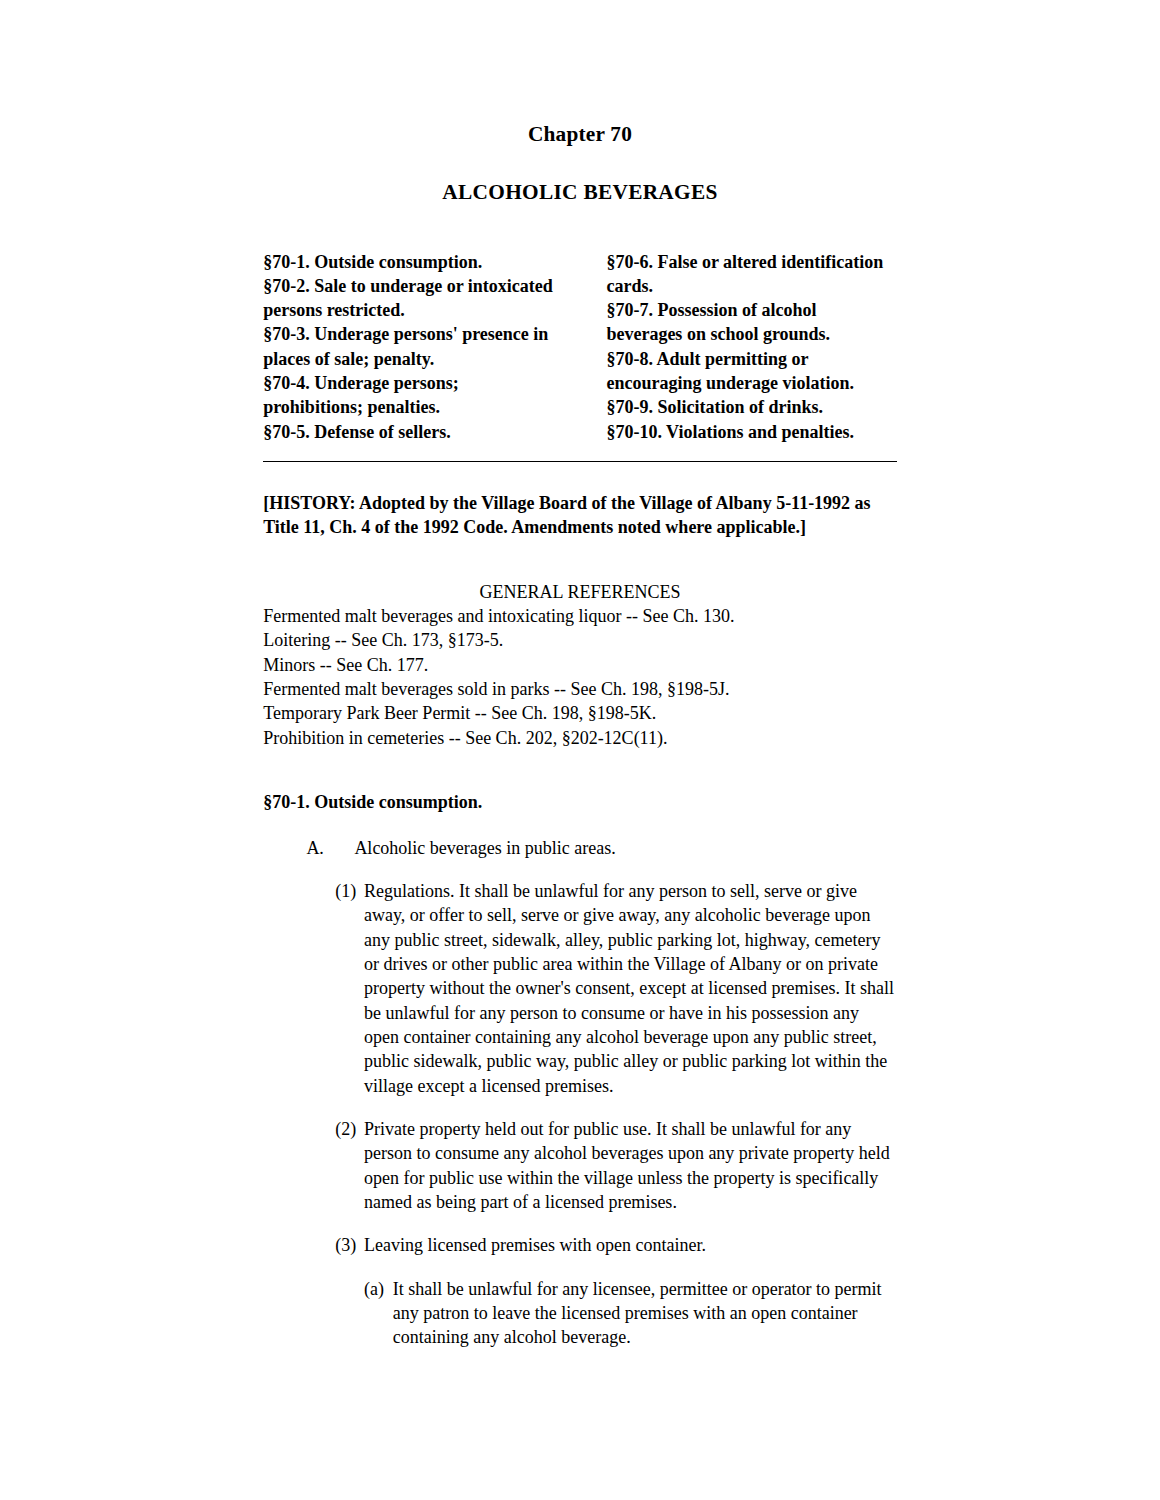Chapter 70
ALCOHOLIC BEVERAGES
§70-1. Outside consumption.
§70-2. Sale to underage or intoxicated persons restricted.
§70-3. Underage persons' presence in places of sale; penalty.
§70-4. Underage persons; prohibitions; penalties.
§70-5. Defense of sellers.
§70-6. False or altered identification cards.
§70-7. Possession of alcohol beverages on school grounds.
§70-8. Adult permitting or encouraging underage violation.
§70-9. Solicitation of drinks.
§70-10. Violations and penalties.
[HISTORY: Adopted by the Village Board of the Village of Albany 5-11-1992 as Title 11, Ch. 4 of the 1992 Code. Amendments noted where applicable.]
GENERAL REFERENCES
Fermented malt beverages and intoxicating liquor -- See Ch. 130.
Loitering -- See Ch. 173, §173-5.
Minors -- See Ch. 177.
Fermented malt beverages sold in parks -- See Ch. 198, §198-5J.
Temporary Park Beer Permit -- See Ch. 198, §198-5K.
Prohibition in cemeteries -- See Ch. 202, §202-12C(11).
§70-1. Outside consumption.
A.
Alcoholic beverages in public areas.
(1)
Regulations. It shall be unlawful for any person to sell, serve or give away, or offer to sell, serve or give away, any alcoholic beverage upon any public street, sidewalk, alley, public parking lot, highway, cemetery or drives or other public area within the Village of Albany or on private property without the owner's consent, except at licensed premises. It shall be unlawful for any person to consume or have in his possession any open container containing any alcohol beverage upon any public street, public sidewalk, public way, public alley or public parking lot within the village except a licensed premises.
(2)
Private property held out for public use. It shall be unlawful for any person to consume any alcohol beverages upon any private property held open for public use within the village unless the property is specifically named as being part of a licensed premises.
(3)
Leaving licensed premises with open container.
(a)
It shall be unlawful for any licensee, permittee or operator to permit any patron to leave the licensed premises with an open container containing any alcohol beverage.